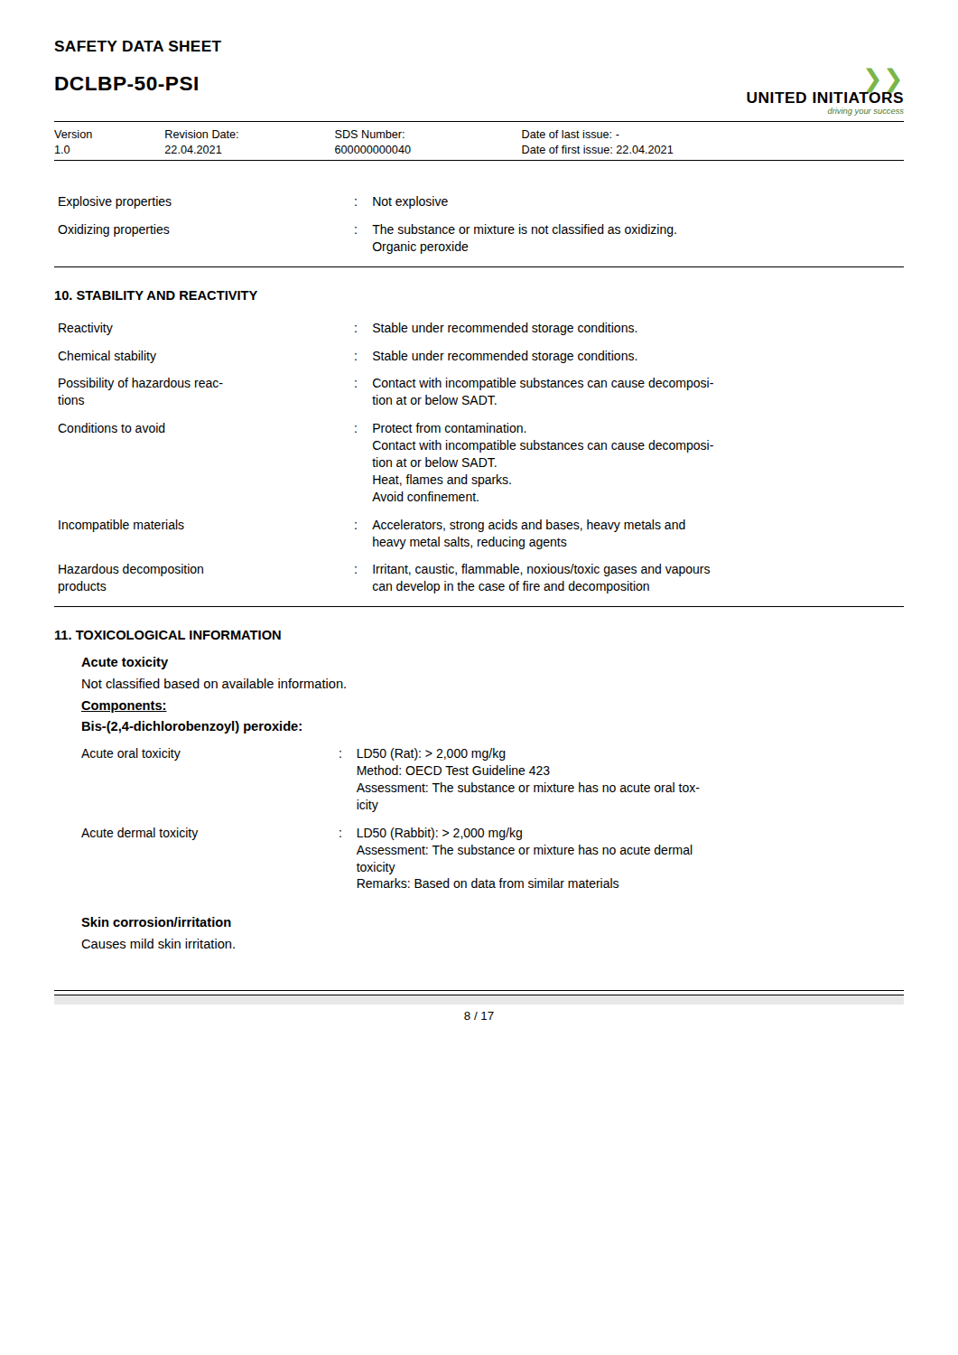SAFETY DATA SHEET
DCLBP-50-PSI
❯❯
UNITED INITIATORS
driving your success
| Version 1.0 | Revision Date: 22.04.2021 | SDS Number: 600000000040 | Date of last issue: - Date of first issue: 22.04.2021 |
| Explosive properties | : | Not explosive |
| Oxidizing properties | : | The substance or mixture is not classified as oxidizing. Organic peroxide |
10. STABILITY AND REACTIVITY
| Reactivity | : | Stable under recommended storage conditions. |
| Chemical stability | : | Stable under recommended storage conditions. |
| Possibility of hazardous reac- tions | : | Contact with incompatible substances can cause decomposi- tion at or below SADT. |
| Conditions to avoid | : | Protect from contamination. Contact with incompatible substances can cause decomposi- tion at or below SADT. Heat, flames and sparks. Avoid confinement. |
| Incompatible materials | : | Accelerators, strong acids and bases, heavy metals and heavy metal salts, reducing agents |
| Hazardous decomposition products | : | Irritant, caustic, flammable, noxious/toxic gases and vapours can develop in the case of fire and decomposition |
11. TOXICOLOGICAL INFORMATION
Acute toxicity
Not classified based on available information.
Components:
Bis-(2,4-dichlorobenzoyl) peroxide:
| Acute oral toxicity | : | LD50 (Rat): > 2,000 mg/kg Method: OECD Test Guideline 423 Assessment: The substance or mixture has no acute oral tox- icity |
| Acute dermal toxicity | : | LD50 (Rabbit): > 2,000 mg/kg Assessment: The substance or mixture has no acute dermal toxicity Remarks: Based on data from similar materials |
Skin corrosion/irritation
Causes mild skin irritation.
8 / 17